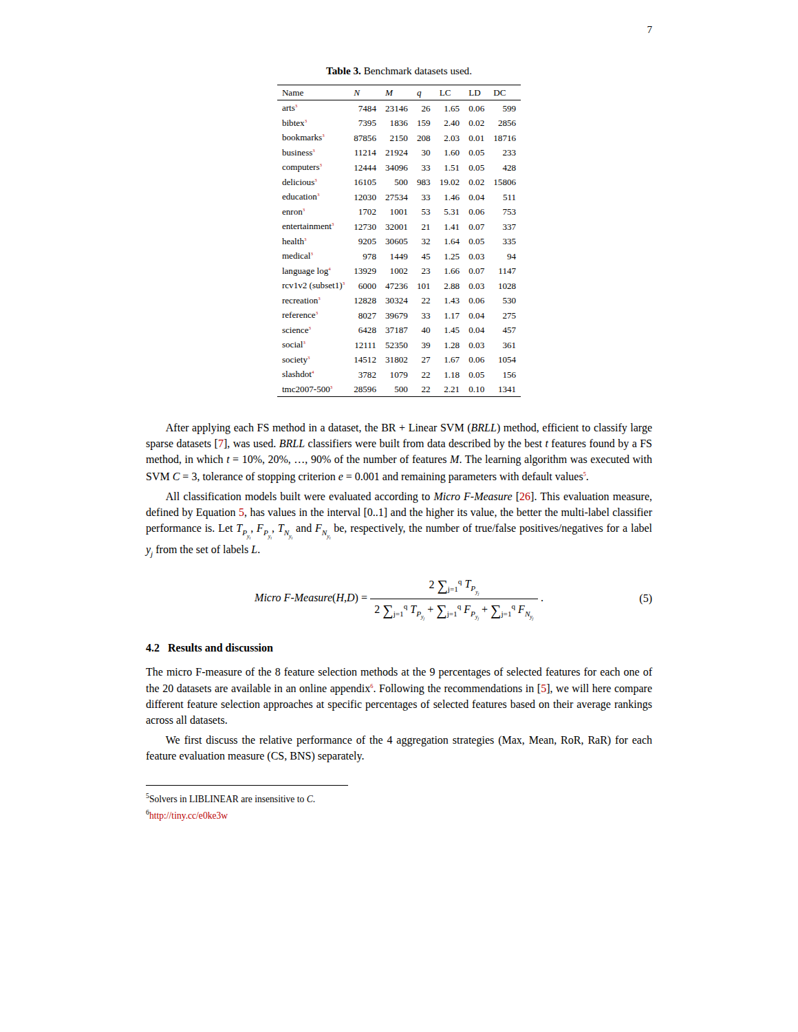7
Table 3. Benchmark datasets used.
| Name | N | M | q | LC | LD | DC |
| --- | --- | --- | --- | --- | --- | --- |
| arts 3 | 7484 | 23146 | 26 | 1.65 | 0.06 | 599 |
| bibtex 3 | 7395 | 1836 | 159 | 2.40 | 0.02 | 2856 |
| bookmarks 3 | 87856 | 2150 | 208 | 2.03 | 0.01 | 18716 |
| business 3 | 11214 | 21924 | 30 | 1.60 | 0.05 | 233 |
| computers 3 | 12444 | 34096 | 33 | 1.51 | 0.05 | 428 |
| delicious 3 | 16105 | 500 | 983 | 19.02 | 0.02 | 15806 |
| education 3 | 12030 | 27534 | 33 | 1.46 | 0.04 | 511 |
| enron 3 | 1702 | 1001 | 53 | 5.31 | 0.06 | 753 |
| entertainment 3 | 12730 | 32001 | 21 | 1.41 | 0.07 | 337 |
| health 3 | 9205 | 30605 | 32 | 1.64 | 0.05 | 335 |
| medical 3 | 978 | 1449 | 45 | 1.25 | 0.03 | 94 |
| language log 4 | 13929 | 1002 | 23 | 1.66 | 0.07 | 1147 |
| rcv1v2 (subset1) 3 | 6000 | 47236 | 101 | 2.88 | 0.03 | 1028 |
| recreation 3 | 12828 | 30324 | 22 | 1.43 | 0.06 | 530 |
| reference 3 | 8027 | 39679 | 33 | 1.17 | 0.04 | 275 |
| science 3 | 6428 | 37187 | 40 | 1.45 | 0.04 | 457 |
| social 3 | 12111 | 52350 | 39 | 1.28 | 0.03 | 361 |
| society 3 | 14512 | 31802 | 27 | 1.67 | 0.06 | 1054 |
| slashdot 4 | 3782 | 1079 | 22 | 1.18 | 0.05 | 156 |
| tmc2007-500 3 | 28596 | 500 | 22 | 2.21 | 0.10 | 1341 |
After applying each FS method in a dataset, the BR + Linear SVM (BRLL) method, efficient to classify large sparse datasets [7], was used. BRLL classifiers were built from data described by the best t features found by a FS method, in which t = 10%, 20%, …, 90% of the number of features M. The learning algorithm was executed with SVM C = 3, tolerance of stopping criterion e = 0.001 and remaining parameters with default values5.
All classification models built were evaluated according to Micro F-Measure [26]. This evaluation measure, defined by Equation 5, has values in the interval [0..1] and the higher its value, the better the multi-label classifier performance is. Let TPyi, FPyi, TNyi and FNyi be, respectively, the number of true/false positives/negatives for a label yj from the set of labels L.
Micro F-Measure(H,D) = 2 ∑j=1 q TPyj 2 ∑j=1 q TPyj + ∑j=1 q FPyj + ∑j=1 q FNyj . (5)
4.2 Results and discussion
The micro F-measure of the 8 feature selection methods at the 9 percentages of selected features for each one of the 20 datasets are available in an online appendix6. Following the recommendations in [5], we will here compare different feature selection approaches at specific percentages of selected features based on their average rankings across all datasets.
We first discuss the relative performance of the 4 aggregation strategies (Max, Mean, RoR, RaR) for each feature evaluation measure (CS, BNS) separately.
5Solvers in LIBLINEAR are insensitive to C.
6http://tiny.cc/e0ke3w